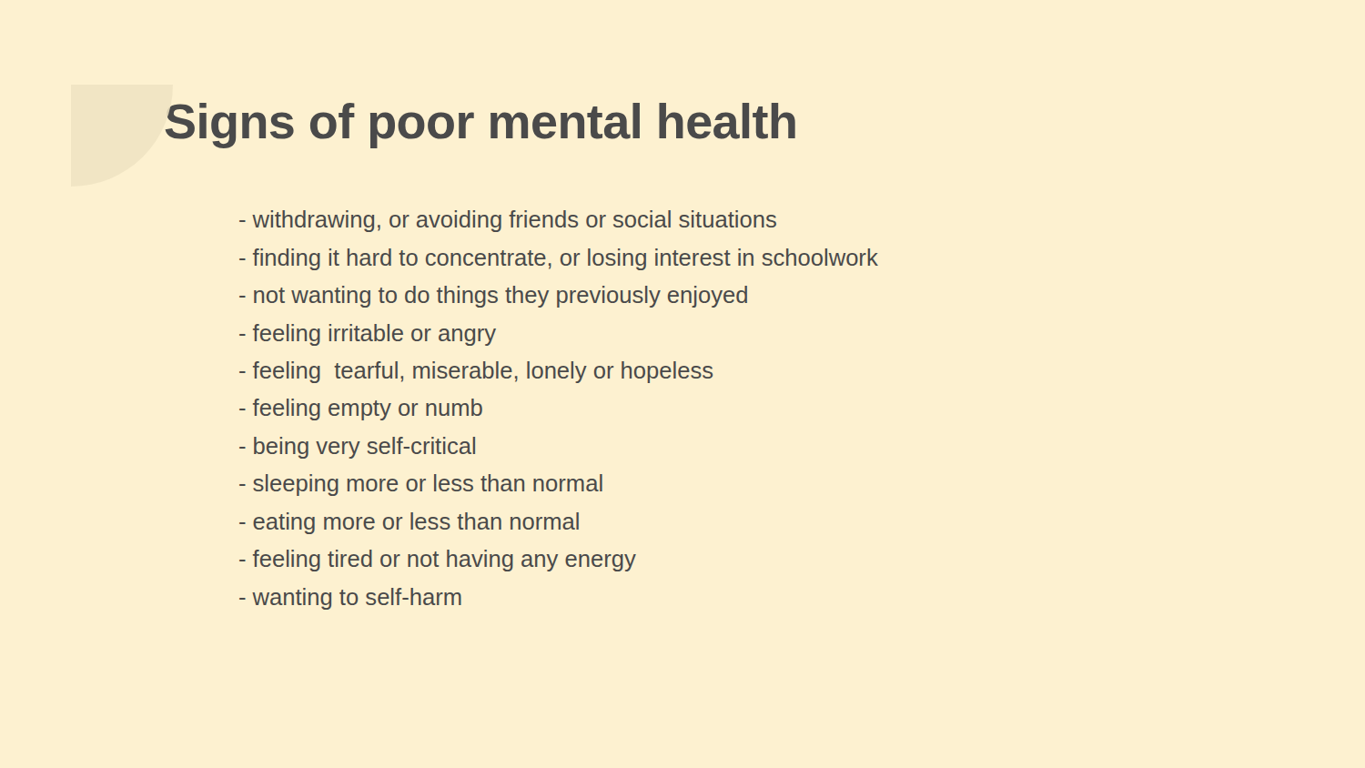Signs of poor mental health
withdrawing, or avoiding friends or social situations
finding it hard to concentrate, or losing interest in schoolwork
not wanting to do things they previously enjoyed
feeling irritable or angry
feeling tearful, miserable, lonely or hopeless
feeling empty or numb
being very self-critical
sleeping more or less than normal
eating more or less than normal
feeling tired or not having any energy
wanting to self-harm